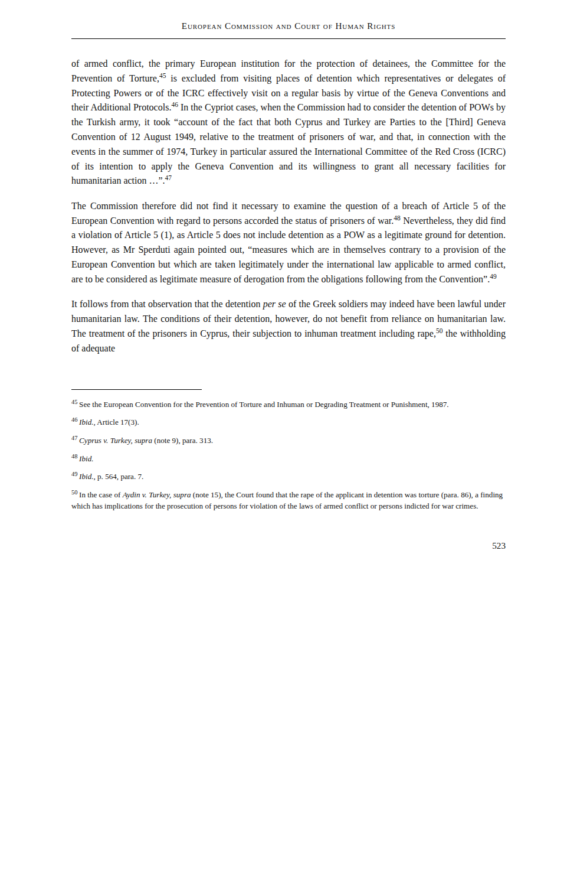European Commission and Court of Human Rights
of armed conflict, the primary European institution for the protection of detainees, the Committee for the Prevention of Torture,45 is excluded from visiting places of detention which representatives or delegates of Protecting Powers or of the ICRC effectively visit on a regular basis by virtue of the Geneva Conventions and their Additional Protocols.46 In the Cypriot cases, when the Commission had to consider the detention of POWs by the Turkish army, it took “account of the fact that both Cyprus and Turkey are Parties to the [Third] Geneva Convention of 12 August 1949, relative to the treatment of prisoners of war, and that, in connection with the events in the summer of 1974, Turkey in particular assured the International Committee of the Red Cross (ICRC) of its intention to apply the Geneva Convention and its willingness to grant all necessary facilities for humanitarian action …”.47
The Commission therefore did not find it necessary to examine the question of a breach of Article 5 of the European Convention with regard to persons accorded the status of prisoners of war.48 Nevertheless, they did find a violation of Article 5 (1), as Article 5 does not include detention as a POW as a legitimate ground for detention. However, as Mr Sperduti again pointed out, “measures which are in themselves contrary to a provision of the European Convention but which are taken legitimately under the international law applicable to armed conflict, are to be considered as legitimate measure of derogation from the obligations following from the Convention”.49
It follows from that observation that the detention per se of the Greek soldiers may indeed have been lawful under humanitarian law. The conditions of their detention, however, do not benefit from reliance on humanitarian law. The treatment of the prisoners in Cyprus, their subjection to inhuman treatment including rape,50 the withholding of adequate
45 See the European Convention for the Prevention of Torture and Inhuman or Degrading Treatment or Punishment, 1987.
46 Ibid., Article 17(3).
47 Cyprus v. Turkey, supra (note 9), para. 313.
48 Ibid.
49 Ibid., p. 564, para. 7.
50 In the case of Aydin v. Turkey, supra (note 15), the Court found that the rape of the applicant in detention was torture (para. 86), a finding which has implications for the prosecution of persons for violation of the laws of armed conflict or persons indicted for war crimes.
523